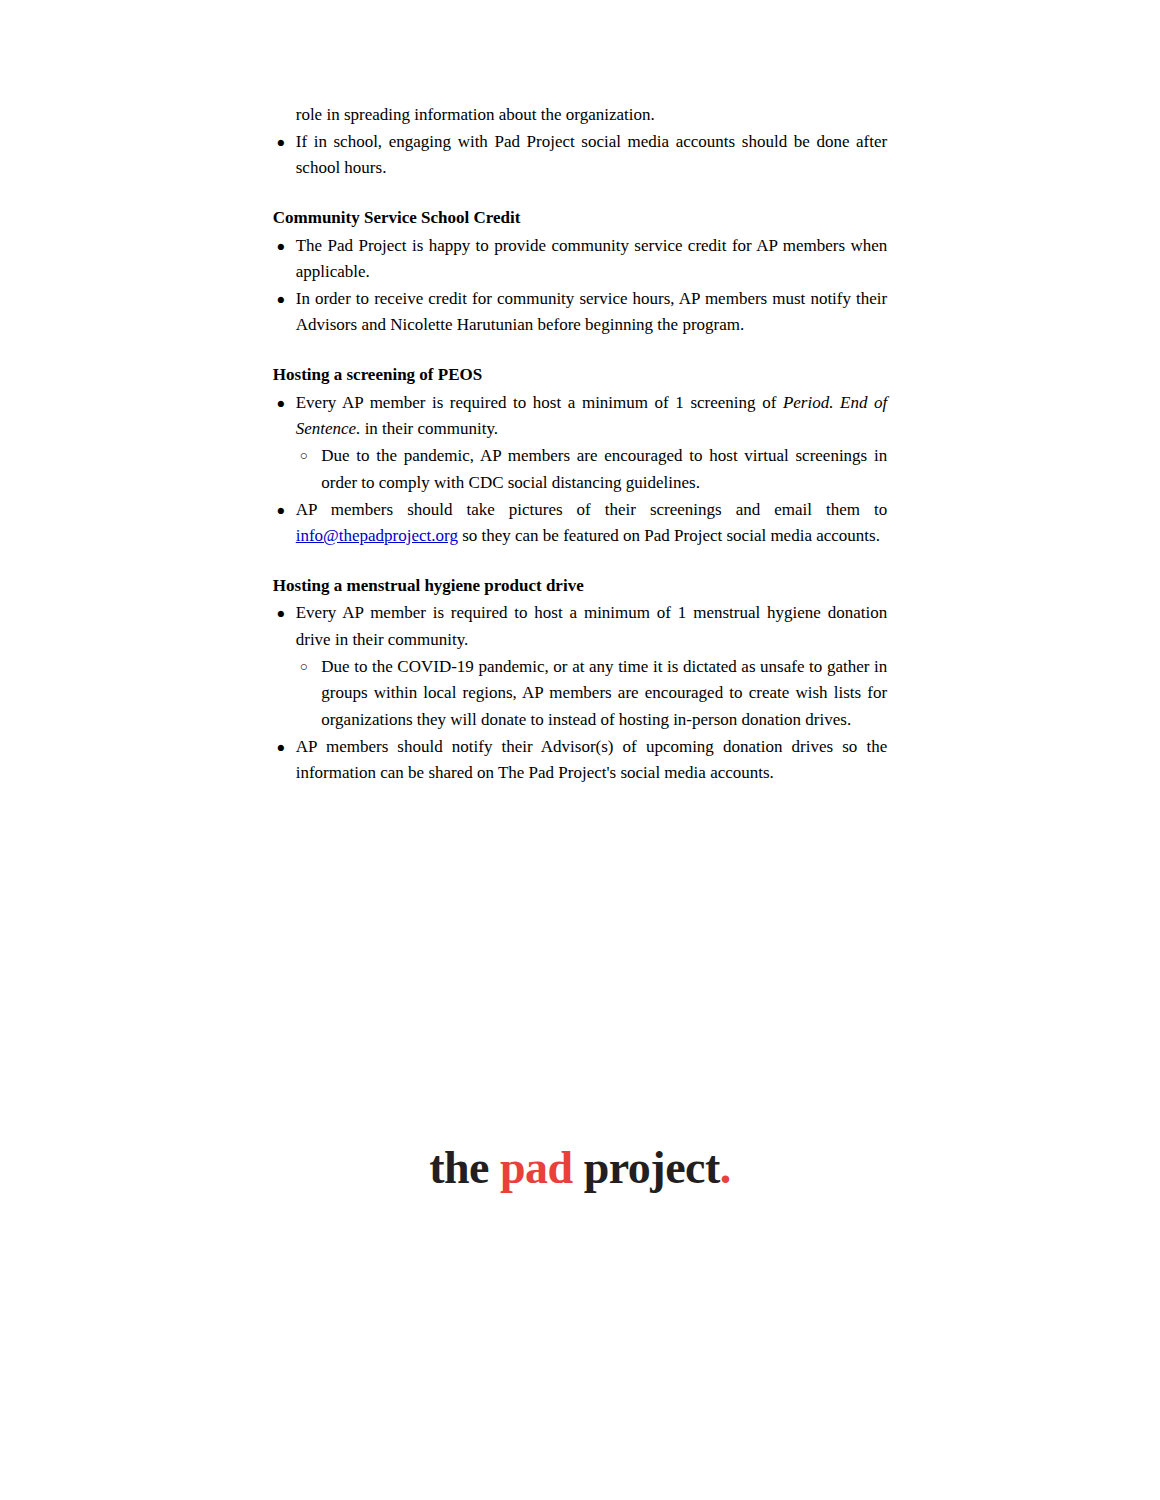role in spreading information about the organization.
If in school, engaging with Pad Project social media accounts should be done after school hours.
Community Service School Credit
The Pad Project is happy to provide community service credit for AP members when applicable.
In order to receive credit for community service hours, AP members must notify their Advisors and Nicolette Harutunian before beginning the program.
Hosting a screening of PEOS
Every AP member is required to host a minimum of 1 screening of Period. End of Sentence. in their community.
Due to the pandemic, AP members are encouraged to host virtual screenings in order to comply with CDC social distancing guidelines.
AP members should take pictures of their screenings and email them to info@thepadproject.org so they can be featured on Pad Project social media accounts.
Hosting a menstrual hygiene product drive
Every AP member is required to host a minimum of 1 menstrual hygiene donation drive in their community.
Due to the COVID-19 pandemic, or at any time it is dictated as unsafe to gather in groups within local regions, AP members are encouraged to create wish lists for organizations they will donate to instead of hosting in-person donation drives.
AP members should notify their Advisor(s) of upcoming donation drives so the information can be shared on The Pad Project's social media accounts.
the pad project.